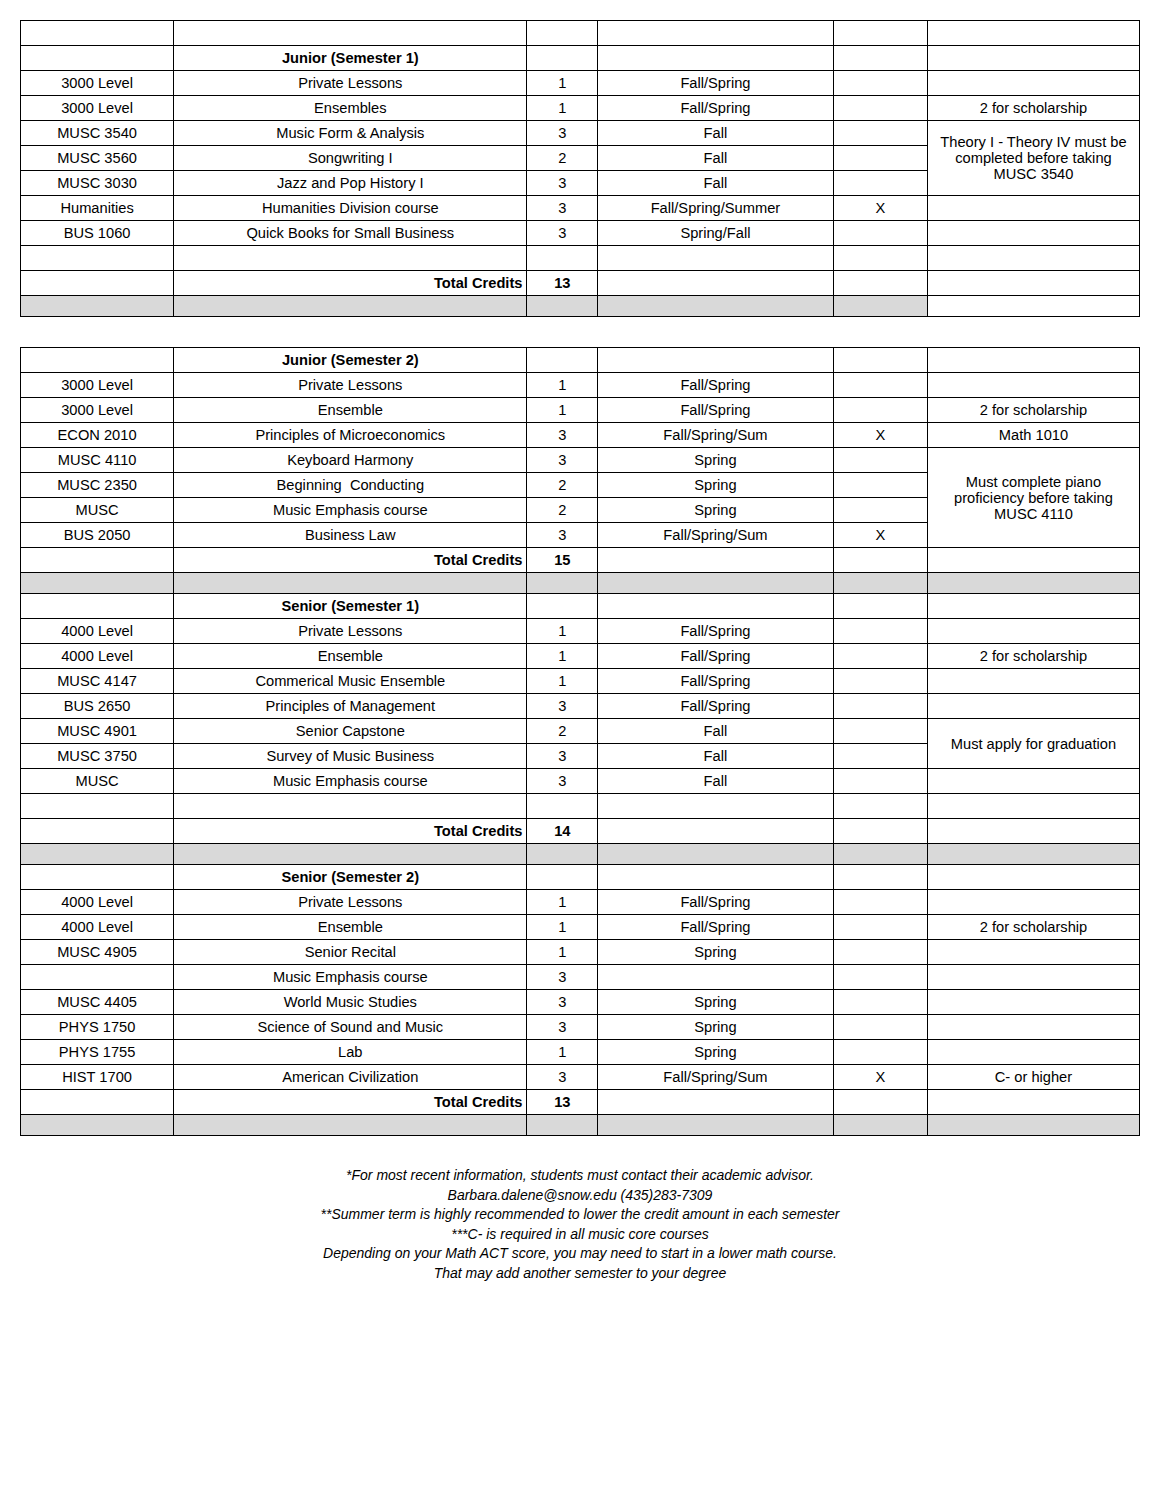| | Junior (Semester 1) | | | | |
| 3000 Level | Private Lessons | 1 | Fall/Spring | | |
| 3000 Level | Ensembles | 1 | Fall/Spring | | 2 for scholarship |
| MUSC 3540 | Music Form & Analysis | 3 | Fall | | Theory I - Theory IV must be completed before taking MUSC 3540 |
| MUSC 3560 | Songwriting I | 2 | Fall | |
| MUSC 3030 | Jazz and Pop History I | 3 | Fall | |
| Humanities | Humanities Division course | 3 | Fall/Spring/Summer | X | |
| BUS 1060 | Quick Books for Small Business | 3 | Spring/Fall | | |
| | Total Credits | 13 | | | |
| | Junior (Semester 2) | | | | |
| 3000 Level | Private Lessons | 1 | Fall/Spring | | |
| 3000 Level | Ensemble | 1 | Fall/Spring | | 2 for scholarship |
| ECON 2010 | Principles of Microeconomics | 3 | Fall/Spring/Sum | X | Math 1010 |
| MUSC 4110 | Keyboard Harmony | 3 | Spring | | Must complete piano proficiency before taking MUSC 4110 |
| MUSC 2350 | Beginning Conducting | 2 | Spring | |
| MUSC | Music Emphasis course | 2 | Spring | |
| BUS 2050 | Business Law | 3 | Fall/Spring/Sum | X |
| | Total Credits | 15 | | | |
| | Senior (Semester 1) | | | | |
| 4000 Level | Private Lessons | 1 | Fall/Spring | | |
| 4000 Level | Ensemble | 1 | Fall/Spring | | 2 for scholarship |
| MUSC 4147 | Commerical Music Ensemble | 1 | Fall/Spring | | |
| BUS 2650 | Principles of Management | 3 | Fall/Spring | | |
| MUSC 4901 | Senior Capstone | 2 | Fall | | Must apply for graduation |
| MUSC 3750 | Survey of Music Business | 3 | Fall | |
| MUSC | Music Emphasis course | 3 | Fall | | |
| | Total Credits | 14 | | | |
| | Senior (Semester 2) | | | | |
| 4000 Level | Private Lessons | 1 | Fall/Spring | | |
| 4000 Level | Ensemble | 1 | Fall/Spring | | 2 for scholarship |
| MUSC 4905 | Senior Recital | 1 | Spring | | |
| | Music Emphasis course | 3 | | | |
| MUSC 4405 | World Music Studies | 3 | Spring | | |
| PHYS 1750 | Science of Sound and Music | 3 | Spring | | |
| PHYS 1755 | Lab | 1 | Spring | | |
| HIST 1700 | American Civilization | 3 | Fall/Spring/Sum | X | C- or higher |
| | Total Credits | 13 | | | |
*For most recent information, students must contact their academic advisor.
Barbara.dalene@snow.edu (435)283-7309
**Summer term is highly recommended to lower the credit amount in each semester
***C- is required in all music core courses
Depending on your Math ACT score, you may need to start in a lower math course.
That may add another semester to your degree